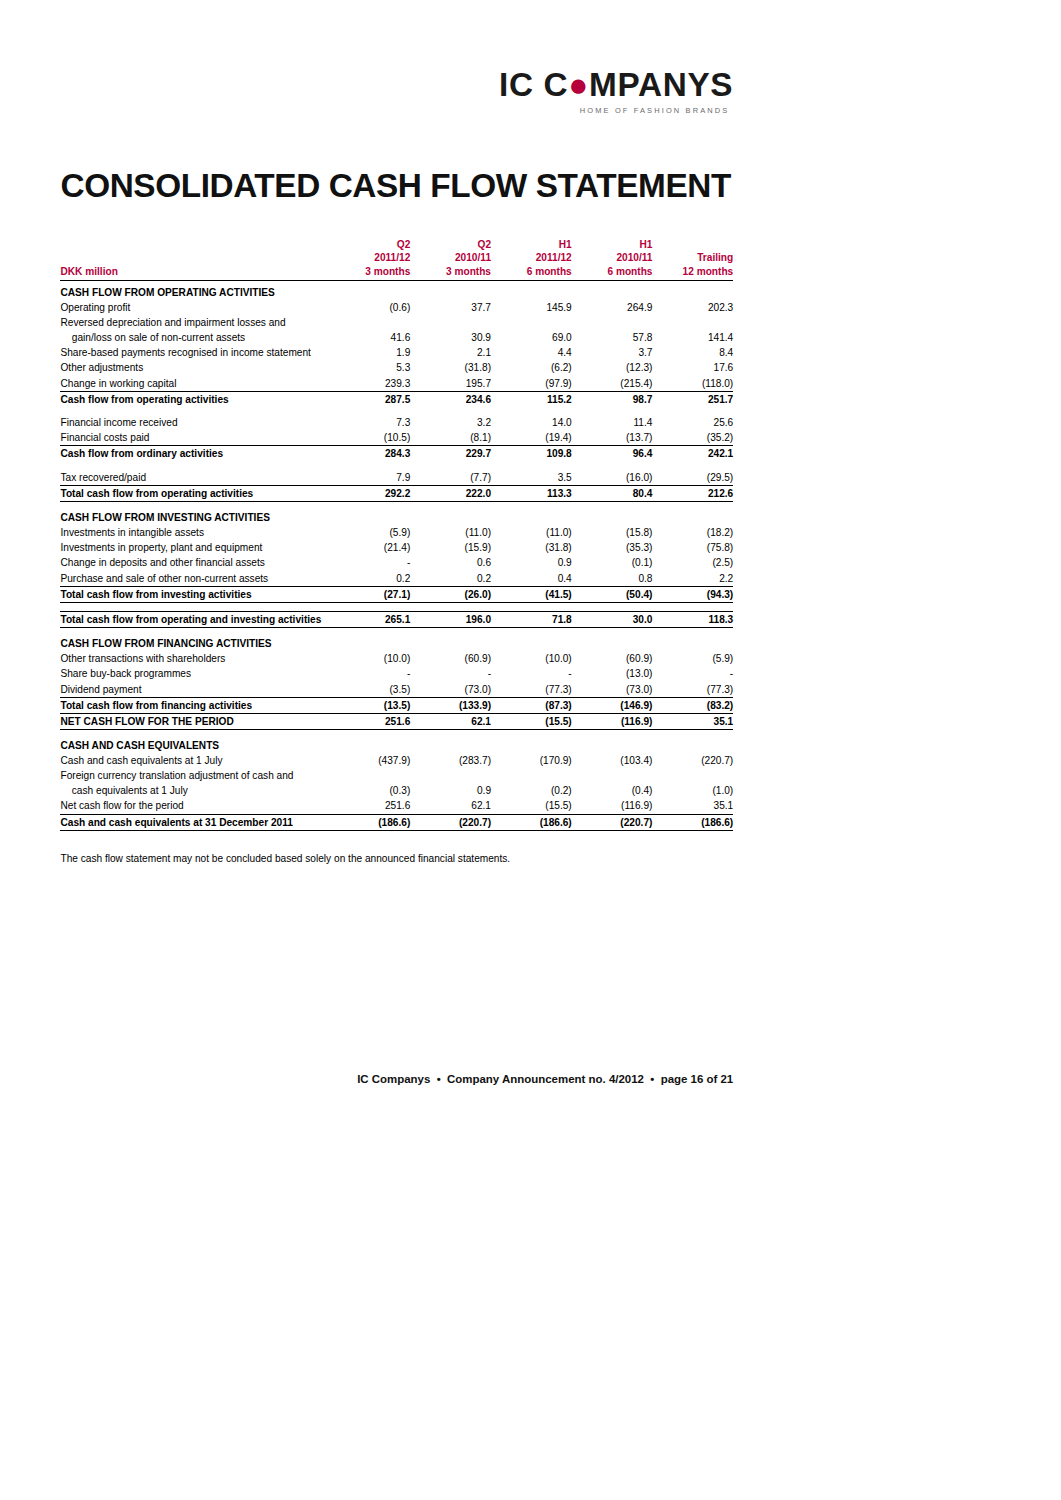IC C●MPANYS
HOME OF FASHION BRANDS
CONSOLIDATED CASH FLOW STATEMENT
| | Q2 | Q2 | H1 | H1 | |
| --- | --- | --- | --- | --- | --- |
| | 2011/12 | 2010/11 | 2011/12 | 2010/11 | Trailing |
| DKK million | 3 months | 3 months | 6 months | 6 months | 12 months |
| Cash flow from operating activities |
| Operating profit | (0.6) | 37.7 | 145.9 | 264.9 | 202.3 |
| Reversed depreciation and impairment losses and | | | | | |
| gain/loss on sale of non-current assets | 41.6 | 30.9 | 69.0 | 57.8 | 141.4 |
| Share-based payments recognised in income statement | 1.9 | 2.1 | 4.4 | 3.7 | 8.4 |
| Other adjustments | 5.3 | (31.8) | (6.2) | (12.3) | 17.6 |
| Change in working capital | 239.3 | 195.7 | (97.9) | (215.4) | (118.0) |
| Cash flow from operating activities | 287.5 | 234.6 | 115.2 | 98.7 | 251.7 |
| Financial income received | 7.3 | 3.2 | 14.0 | 11.4 | 25.6 |
| Financial costs paid | (10.5) | (8.1) | (19.4) | (13.7) | (35.2) |
| Cash flow from ordinary activities | 284.3 | 229.7 | 109.8 | 96.4 | 242.1 |
| Tax recovered/paid | 7.9 | (7.7) | 3.5 | (16.0) | (29.5) |
| Total cash flow from operating activities | 292.2 | 222.0 | 113.3 | 80.4 | 212.6 |
| Cash flow from investing activities |
| Investments in intangible assets | (5.9) | (11.0) | (11.0) | (15.8) | (18.2) |
| Investments in property, plant and equipment | (21.4) | (15.9) | (31.8) | (35.3) | (75.8) |
| Change in deposits and other financial assets | - | 0.6 | 0.9 | (0.1) | (2.5) |
| Purchase and sale of other non-current assets | 0.2 | 0.2 | 0.4 | 0.8 | 2.2 |
| Total cash flow from investing activities | (27.1) | (26.0) | (41.5) | (50.4) | (94.3) |
| Total cash flow from operating and investing activities | 265.1 | 196.0 | 71.8 | 30.0 | 118.3 |
| Cash flow from financing activities |
| Other transactions with shareholders | (10.0) | (60.9) | (10.0) | (60.9) | (5.9) |
| Share buy-back programmes | - | - | - | (13.0) | - |
| Dividend payment | (3.5) | (73.0) | (77.3) | (73.0) | (77.3) |
| Total cash flow from financing activities | (13.5) | (133.9) | (87.3) | (146.9) | (83.2) |
| Net cash flow for the period | 251.6 | 62.1 | (15.5) | (116.9) | 35.1 |
| Cash and cash equivalents |
| Cash and cash equivalents at 1 July | (437.9) | (283.7) | (170.9) | (103.4) | (220.7) |
| Foreign currency translation adjustment of cash and | | | | | |
| cash equivalents at 1 July | (0.3) | 0.9 | (0.2) | (0.4) | (1.0) |
| Net cash flow for the period | 251.6 | 62.1 | (15.5) | (116.9) | 35.1 |
| Cash and cash equivalents at 31 December 2011 | (186.6) | (220.7) | (186.6) | (220.7) | (186.6) |
The cash flow statement may not be concluded based solely on the announced financial statements.
IC Companys • Company Announcement no. 4/2012 • page 16 of 21